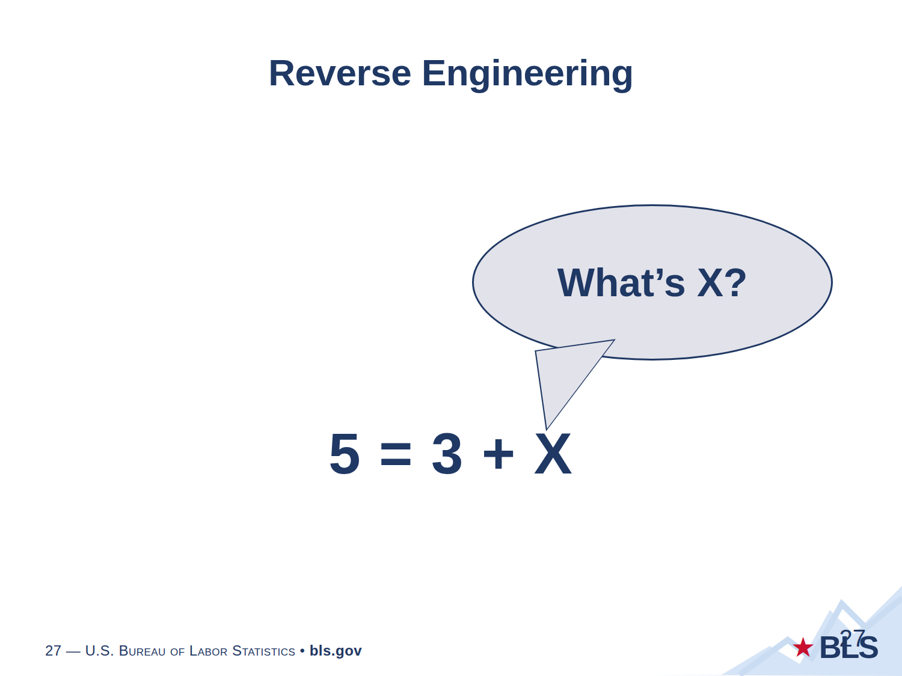Reverse Engineering
What’s X?
5 = 3 + X
★BLS
27 — U.S. Bureau of Labor Statistics • bls.gov
27